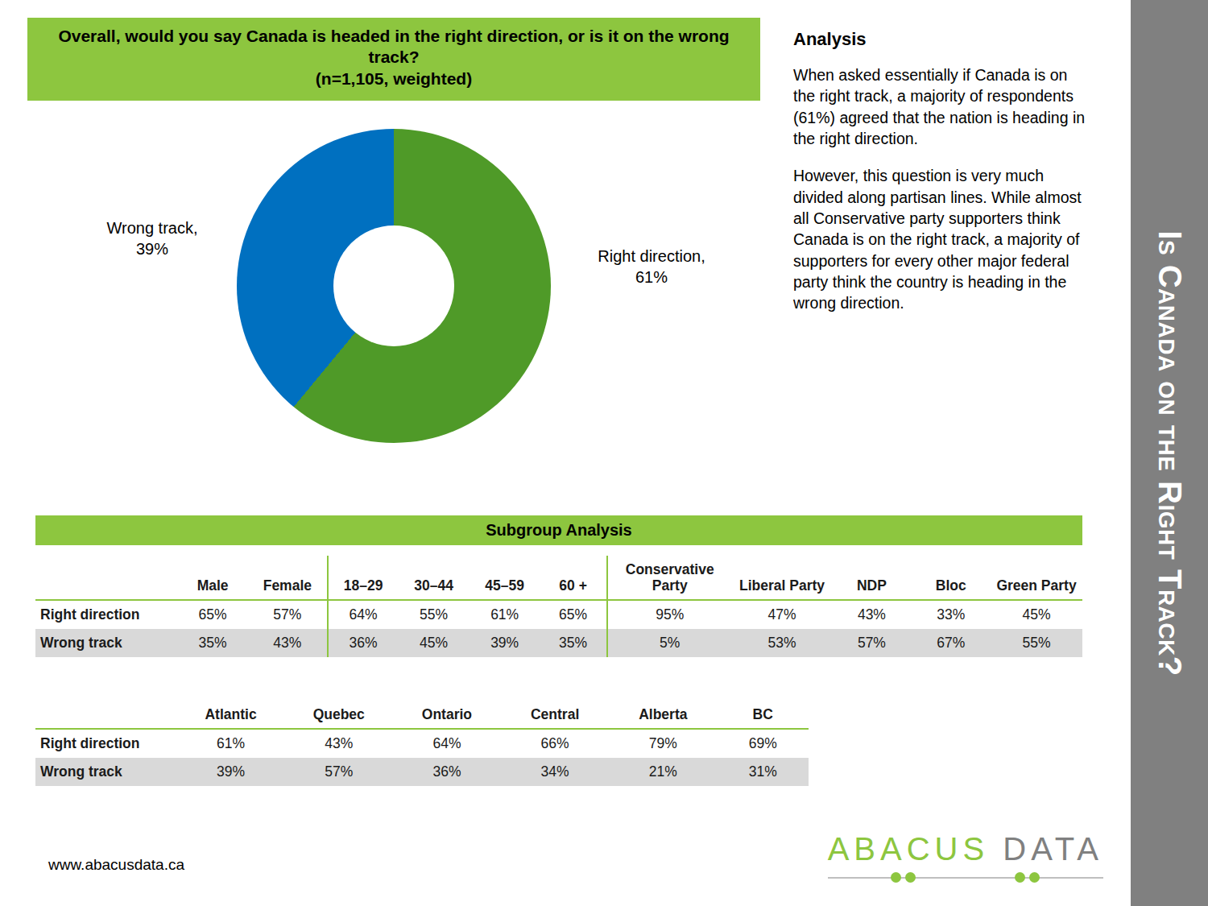Is Canada on the Right Track?
Overall, would you say Canada is headed in the right direction, or is it on the wrong track?
(n=1,105, weighted)
Wrong track,
39%
Right direction,
61%
Analysis
When asked essentially if Canada is on the right track, a majority of respondents (61%) agreed that the nation is heading in the right direction.
However, this question is very much divided along partisan lines. While almost all Conservative party supporters think Canada is on the right track, a majority of supporters for every other major federal party think the country is heading in the wrong direction.
Subgroup Analysis
| | Male | Female | 18–29 | 30–44 | 45–59 | 60 + | Conservative Party | Liberal Party | NDP | Bloc | Green Party |
| --- | --- | --- | --- | --- | --- | --- | --- | --- | --- | --- | --- |
| Right direction | 65% | 57% | 64% | 55% | 61% | 65% | 95% | 47% | 43% | 33% | 45% |
| Wrong track | 35% | 43% | 36% | 45% | 39% | 35% | 5% | 53% | 57% | 67% | 55% |
| | Atlantic | Quebec | Ontario | Central | Alberta | BC |
| --- | --- | --- | --- | --- | --- | --- |
| Right direction | 61% | 43% | 64% | 66% | 79% | 69% |
| Wrong track | 39% | 57% | 36% | 34% | 21% | 31% |
www.abacusdata.ca
ABACUS DATA